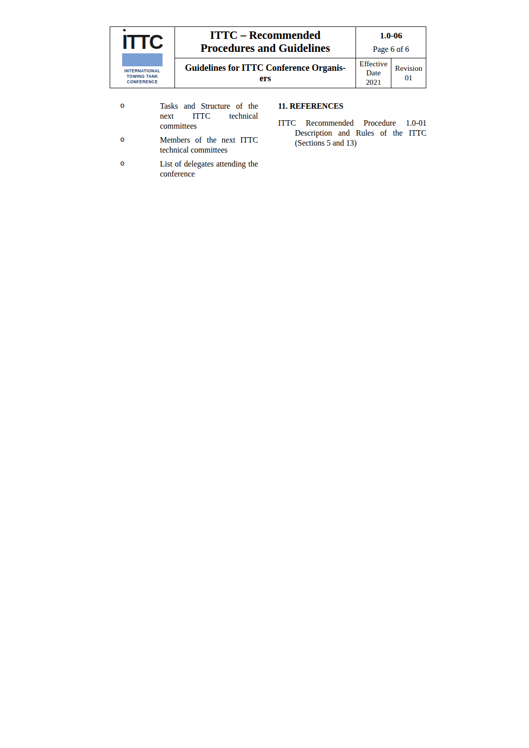| ITTC INTERNATIONAL TOWING TANK CONFERENCE | ITTC – Recommended Procedures and Guidelines | 1.0-06 Page 6 of 6 |
| Guidelines for ITTC Conference Organis- ers | Effective Date 2021 | Revision 01 |
Tasks and Structure of the next ITTC technical committees
Members of the next ITTC technical committees
List of delegates attending the conference
11. REFERENCES
ITTC Recommended Procedure 1.0-01 Description and Rules of the ITTC (Sections 5 and 13)